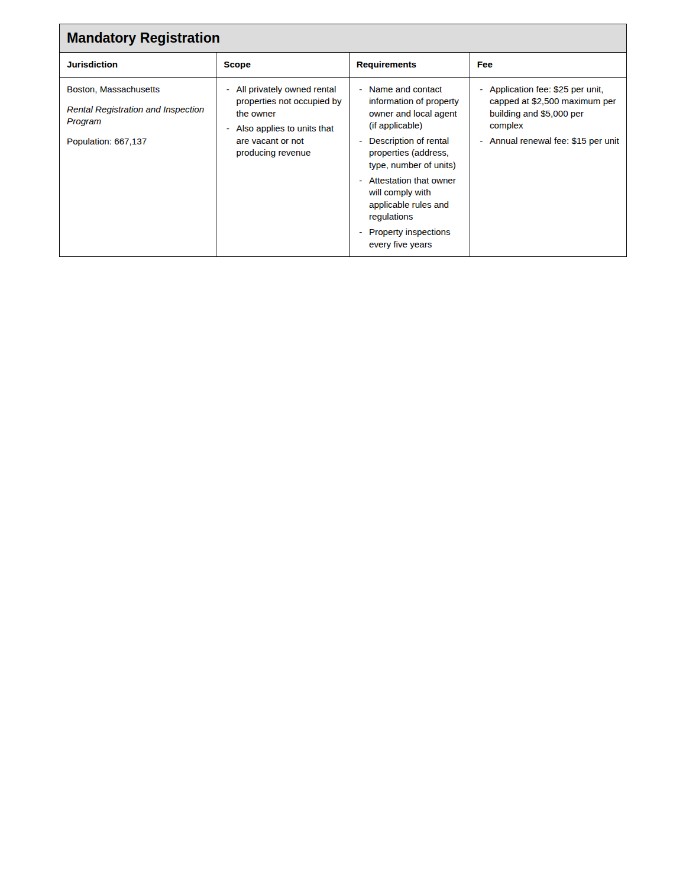Mandatory Registration
| Jurisdiction | Scope | Requirements | Fee |
| --- | --- | --- | --- |
| Boston, Massachusetts Rental Registration and Inspection Program Population: 667,137 | All privately owned rental properties not occupied by the owner Also applies to units that are vacant or not producing revenue | Name and contact information of property owner and local agent (if applicable) Description of rental properties (address, type, number of units) Attestation that owner will comply with applicable rules and regulations Property inspections every five years | Application fee: $25 per unit, capped at $2,500 maximum per building and $5,000 per complex Annual renewal fee: $15 per unit |